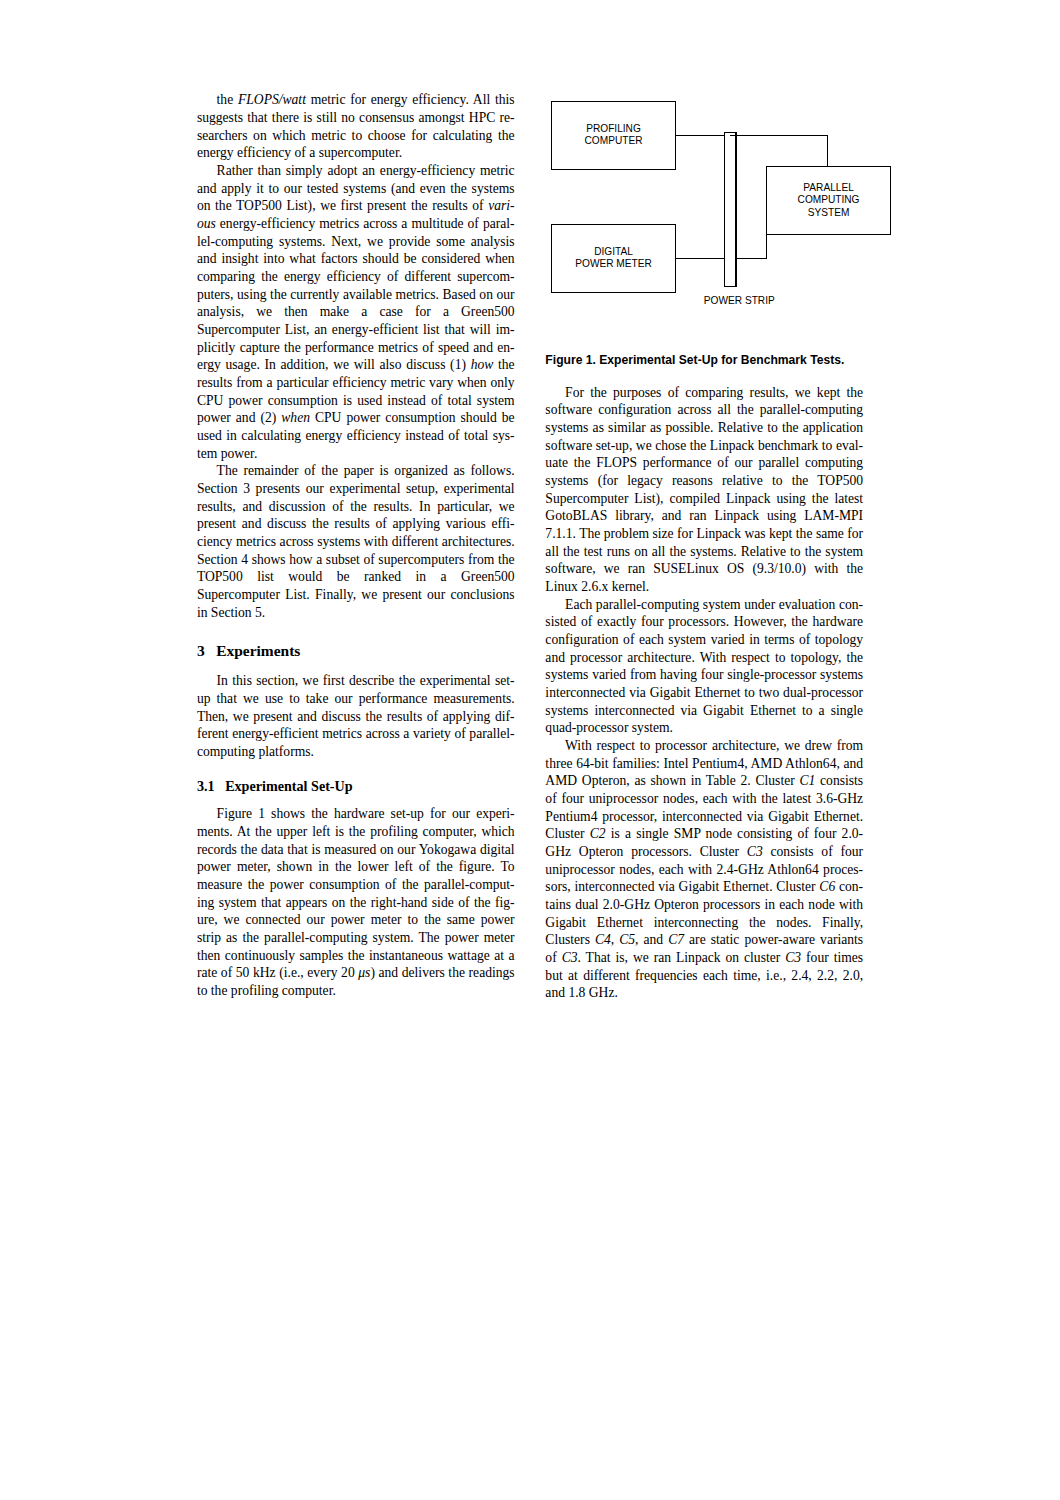the FLOPS/watt metric for energy efficiency. All this suggests that there is still no consensus amongst HPC researchers on which metric to choose for calculating the energy efficiency of a supercomputer.
Rather than simply adopt an energy-efficiency metric and apply it to our tested systems (and even the systems on the TOP500 List), we first present the results of various energy-efficiency metrics across a multitude of parallel-computing systems. Next, we provide some analysis and insight into what factors should be considered when comparing the energy efficiency of different supercomputers, using the currently available metrics. Based on our analysis, we then make a case for a Green500 Supercomputer List, an energy-efficient list that will implicitly capture the performance metrics of speed and energy usage. In addition, we will also discuss (1) how the results from a particular efficiency metric vary when only CPU power consumption is used instead of total system power and (2) when CPU power consumption should be used in calculating energy efficiency instead of total system power.
The remainder of the paper is organized as follows. Section 3 presents our experimental setup, experimental results, and discussion of the results. In particular, we present and discuss the results of applying various efficiency metrics across systems with different architectures. Section 4 shows how a subset of supercomputers from the TOP500 list would be ranked in a Green500 Supercomputer List. Finally, we present our conclusions in Section 5.
3 Experiments
In this section, we first describe the experimental set-up that we use to take our performance measurements. Then, we present and discuss the results of applying different energy-efficient metrics across a variety of parallel-computing platforms.
3.1 Experimental Set-Up
Figure 1 shows the hardware set-up for our experiments. At the upper left is the profiling computer, which records the data that is measured on our Yokogawa digital power meter, shown in the lower left of the figure. To measure the power consumption of the parallel-computing system that appears on the right-hand side of the figure, we connected our power meter to the same power strip as the parallel-computing system. The power meter then continuously samples the instantaneous wattage at a rate of 50 kHz (i.e., every 20 μs) and delivers the readings to the profiling computer.
PROFILING
COMPUTER
DIGITAL
POWER METER
PARALLEL
COMPUTING
SYSTEM
POWER STRIP
Figure 1. Experimental Set-Up for Benchmark Tests.
For the purposes of comparing results, we kept the software configuration across all the parallel-computing systems as similar as possible. Relative to the application software set-up, we chose the Linpack benchmark to evaluate the FLOPS performance of our parallel computing systems (for legacy reasons relative to the TOP500 Supercomputer List), compiled Linpack using the latest GotoBLAS library, and ran Linpack using LAM-MPI 7.1.1. The problem size for Linpack was kept the same for all the test runs on all the systems. Relative to the system software, we ran SUSELinux OS (9.3/10.0) with the Linux 2.6.x kernel.
Each parallel-computing system under evaluation consisted of exactly four processors. However, the hardware configuration of each system varied in terms of topology and processor architecture. With respect to topology, the systems varied from having four single-processor systems interconnected via Gigabit Ethernet to two dual-processor systems interconnected via Gigabit Ethernet to a single quad-processor system.
With respect to processor architecture, we drew from three 64-bit families: Intel Pentium4, AMD Athlon64, and AMD Opteron, as shown in Table 2. Cluster C1 consists of four uniprocessor nodes, each with the latest 3.6-GHz Pentium4 processor, interconnected via Gigabit Ethernet. Cluster C2 is a single SMP node consisting of four 2.0-GHz Opteron processors. Cluster C3 consists of four uniprocessor nodes, each with 2.4-GHz Athlon64 processors, interconnected via Gigabit Ethernet. Cluster C6 contains dual 2.0-GHz Opteron processors in each node with Gigabit Ethernet interconnecting the nodes. Finally, Clusters C4, C5, and C7 are static power-aware variants of C3. That is, we ran Linpack on cluster C3 four times but at different frequencies each time, i.e., 2.4, 2.2, 2.0, and 1.8 GHz.